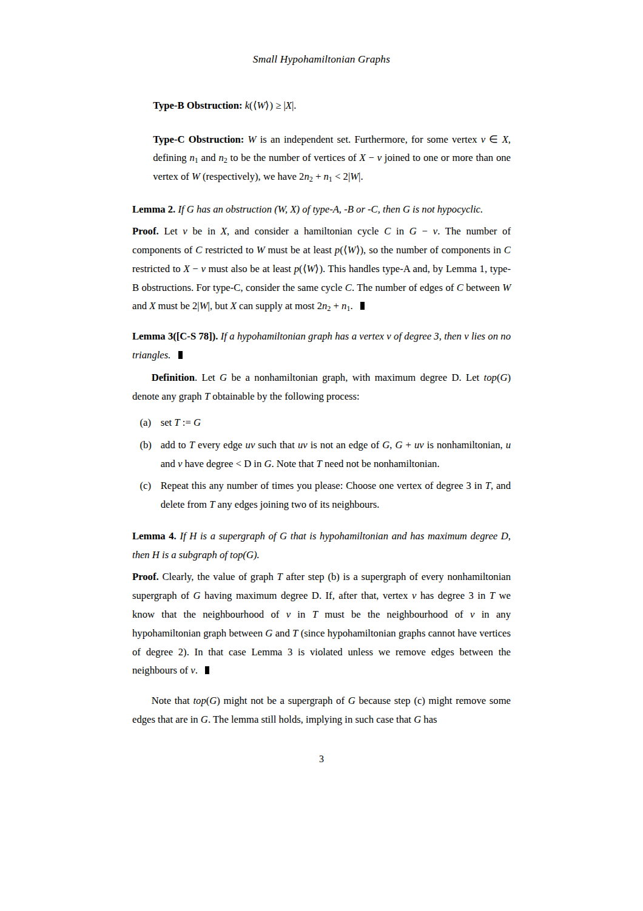Small Hypohamiltonian Graphs
Type-B Obstruction: k(⟨W⟩) ≥ |X|.
Type-C Obstruction: W is an independent set. Furthermore, for some vertex v ∈ X, defining n1 and n2 to be the number of vertices of X − v joined to one or more than one vertex of W (respectively), we have 2n2 + n1 < 2|W|.
Lemma 2. If G has an obstruction (W, X) of type-A, -B or -C, then G is not hypocyclic.
Proof. Let v be in X, and consider a hamiltonian cycle C in G − v. The number of components of C restricted to W must be at least p(⟨W⟩), so the number of components in C restricted to X − v must also be at least p(⟨W⟩). This handles type-A and, by Lemma 1, type-B obstructions. For type-C, consider the same cycle C. The number of edges of C between W and X must be 2|W|, but X can supply at most 2n2 + n1.
Lemma 3([C-S 78]). If a hypohamiltonian graph has a vertex v of degree 3, then v lies on no triangles.
Definition. Let G be a nonhamiltonian graph, with maximum degree D. Let top(G) denote any graph T obtainable by the following process:
(a) set T := G
(b) add to T every edge uv such that uv is not an edge of G, G + uv is nonhamiltonian, u and v have degree < D in G. Note that T need not be nonhamiltonian.
(c) Repeat this any number of times you please: Choose one vertex of degree 3 in T, and delete from T any edges joining two of its neighbours.
Lemma 4. If H is a supergraph of G that is hypohamiltonian and has maximum degree D, then H is a subgraph of top(G).
Proof. Clearly, the value of graph T after step (b) is a supergraph of every nonhamiltonian supergraph of G having maximum degree D. If, after that, vertex v has degree 3 in T we know that the neighbourhood of v in T must be the neighbourhood of v in any hypohamiltonian graph between G and T (since hypohamiltonian graphs cannot have vertices of degree 2). In that case Lemma 3 is violated unless we remove edges between the neighbours of v.
Note that top(G) might not be a supergraph of G because step (c) might remove some edges that are in G. The lemma still holds, implying in such case that G has
3